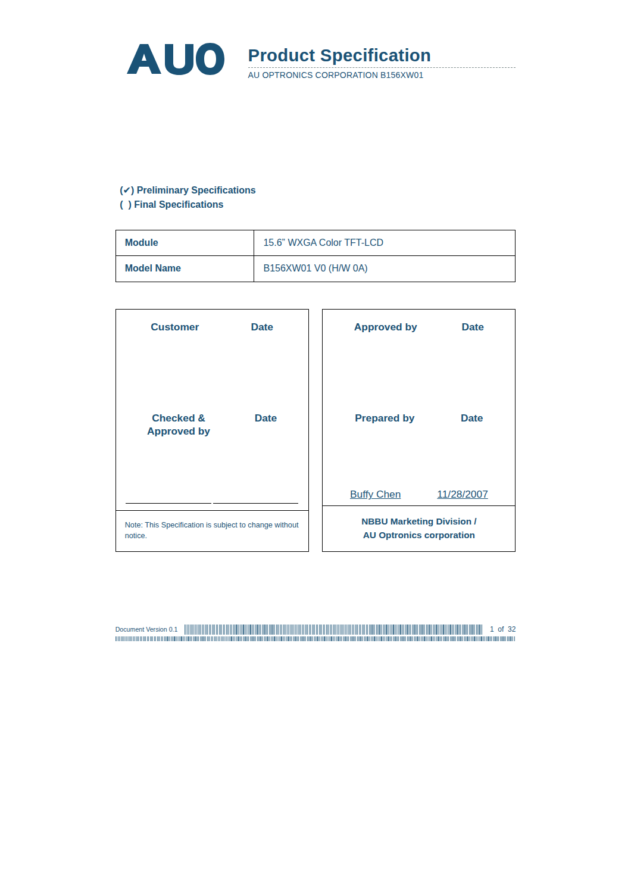Product Specification
AU OPTRONICS CORPORATION B156XW01
(✔) Preliminary Specifications
( ) Final Specifications
| Module | 15.6” WXGA Color TFT-LCD |
| Model Name | B156XW01 V0 (H/W 0A) |
Customer
Date
Checked &
Approved by
Date
Note: This Specification is subject to change without notice.
Approved by
Date
Prepared by
Date
Buffy Chen
11/28/2007
NBBU Marketing Division /
AU Optronics corporation
Document Version 0.1
1 of 32